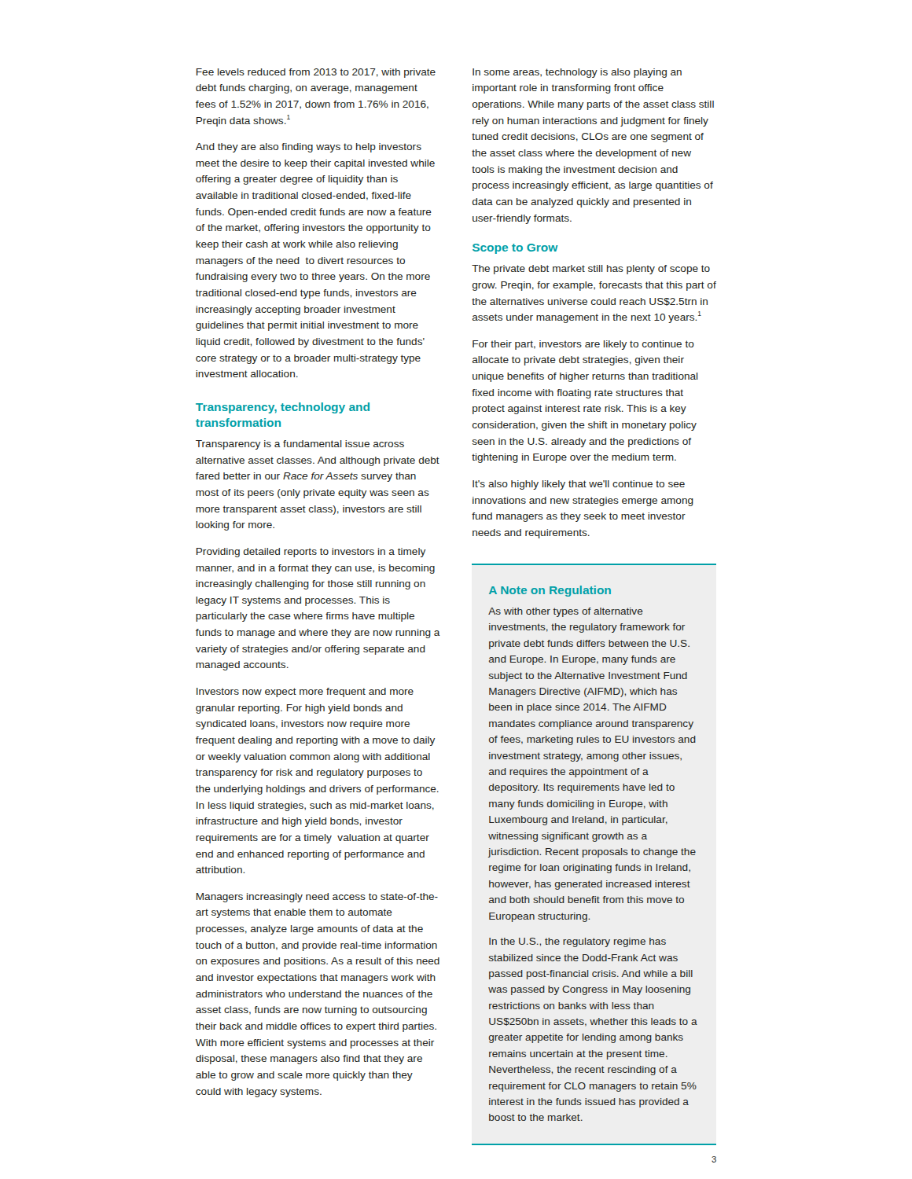Fee levels reduced from 2013 to 2017, with private debt funds charging, on average, management fees of 1.52% in 2017, down from 1.76% in 2016, Preqin data shows.1
And they are also finding ways to help investors meet the desire to keep their capital invested while offering a greater degree of liquidity than is available in traditional closed-ended, fixed-life funds. Open-ended credit funds are now a feature of the market, offering investors the opportunity to keep their cash at work while also relieving managers of the need to divert resources to fundraising every two to three years. On the more traditional closed-end type funds, investors are increasingly accepting broader investment guidelines that permit initial investment to more liquid credit, followed by divestment to the funds' core strategy or to a broader multi-strategy type investment allocation.
Transparency, technology and transformation
Transparency is a fundamental issue across alternative asset classes. And although private debt fared better in our Race for Assets survey than most of its peers (only private equity was seen as more transparent asset class), investors are still looking for more.
Providing detailed reports to investors in a timely manner, and in a format they can use, is becoming increasingly challenging for those still running on legacy IT systems and processes. This is particularly the case where firms have multiple funds to manage and where they are now running a variety of strategies and/or offering separate and managed accounts.
Investors now expect more frequent and more granular reporting. For high yield bonds and syndicated loans, investors now require more frequent dealing and reporting with a move to daily or weekly valuation common along with additional transparency for risk and regulatory purposes to the underlying holdings and drivers of performance. In less liquid strategies, such as mid-market loans, infrastructure and high yield bonds, investor requirements are for a timely valuation at quarter end and enhanced reporting of performance and attribution.
Managers increasingly need access to state-of-the-art systems that enable them to automate processes, analyze large amounts of data at the touch of a button, and provide real-time information on exposures and positions. As a result of this need and investor expectations that managers work with administrators who understand the nuances of the asset class, funds are now turning to outsourcing their back and middle offices to expert third parties. With more efficient systems and processes at their disposal, these managers also find that they are able to grow and scale more quickly than they could with legacy systems.
In some areas, technology is also playing an important role in transforming front office operations. While many parts of the asset class still rely on human interactions and judgment for finely tuned credit decisions, CLOs are one segment of the asset class where the development of new tools is making the investment decision and process increasingly efficient, as large quantities of data can be analyzed quickly and presented in user-friendly formats.
Scope to Grow
The private debt market still has plenty of scope to grow. Preqin, for example, forecasts that this part of the alternatives universe could reach US$2.5trn in assets under management in the next 10 years.1
For their part, investors are likely to continue to allocate to private debt strategies, given their unique benefits of higher returns than traditional fixed income with floating rate structures that protect against interest rate risk. This is a key consideration, given the shift in monetary policy seen in the U.S. already and the predictions of tightening in Europe over the medium term.
It's also highly likely that we'll continue to see innovations and new strategies emerge among fund managers as they seek to meet investor needs and requirements.
A Note on Regulation
As with other types of alternative investments, the regulatory framework for private debt funds differs between the U.S. and Europe. In Europe, many funds are subject to the Alternative Investment Fund Managers Directive (AIFMD), which has been in place since 2014. The AIFMD mandates compliance around transparency of fees, marketing rules to EU investors and investment strategy, among other issues, and requires the appointment of a depository. Its requirements have led to many funds domiciling in Europe, with Luxembourg and Ireland, in particular, witnessing significant growth as a jurisdiction. Recent proposals to change the regime for loan originating funds in Ireland, however, has generated increased interest and both should benefit from this move to European structuring.
In the U.S., the regulatory regime has stabilized since the Dodd-Frank Act was passed post-financial crisis. And while a bill was passed by Congress in May loosening restrictions on banks with less than US$250bn in assets, whether this leads to a greater appetite for lending among banks remains uncertain at the present time. Nevertheless, the recent rescinding of a requirement for CLO managers to retain 5% interest in the funds issued has provided a boost to the market.
3